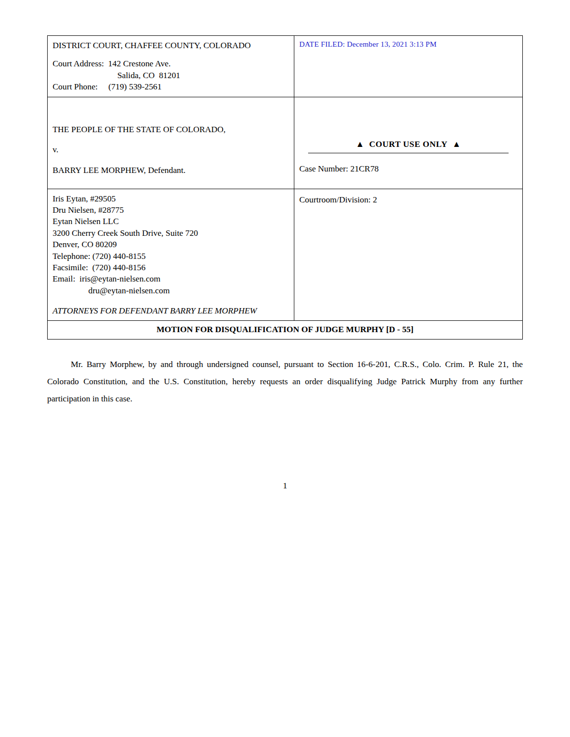| DISTRICT COURT, CHAFFEE COUNTY, COLORADO Court Address: 142 Crestone Ave. Salida, CO 81201 Court Phone: (719) 539-2561 | DATE FILED: December 13, 2021 3:13 PM |
| THE PEOPLE OF THE STATE OF COLORADO, v. BARRY LEE MORPHEW, Defendant. | ▲ COURT USE ONLY ▲ Case Number: 21CR78 |
| Iris Eytan, #29505 Dru Nielsen, #28775 Eytan Nielsen LLC 3200 Cherry Creek South Drive, Suite 720 Denver, CO 80209 Telephone: (720) 440-8155 Facsimile: (720) 440-8156 Email: iris@eytan-nielsen.com dru@eytan-nielsen.com ATTORNEYS FOR DEFENDANT BARRY LEE MORPHEW | Courtroom/Division: 2 |
| MOTION FOR DISQUALIFICATION OF JUDGE MURPHY [D - 55] |
Mr. Barry Morphew, by and through undersigned counsel, pursuant to Section 16-6-201, C.R.S., Colo. Crim. P. Rule 21, the Colorado Constitution, and the U.S. Constitution, hereby requests an order disqualifying Judge Patrick Murphy from any further participation in this case.
1